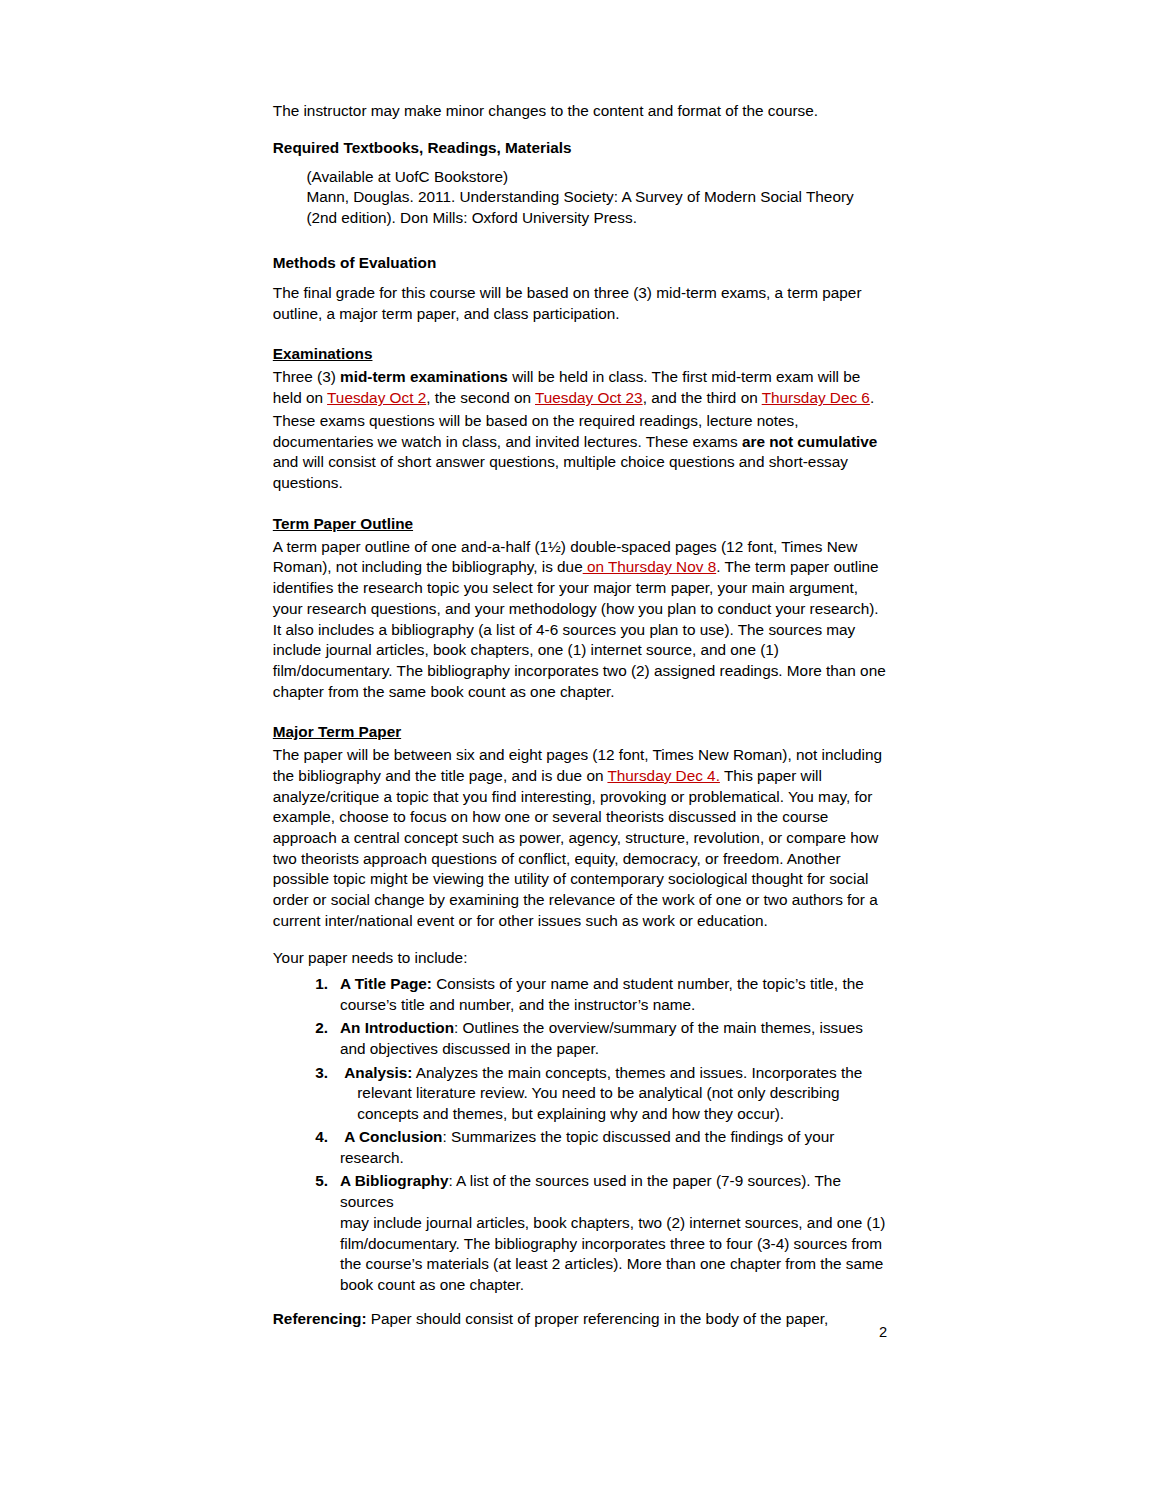The instructor may make minor changes to the content and format of the course.
Required Textbooks, Readings, Materials
(Available at UofC Bookstore)
Mann, Douglas. 2011. Understanding Society: A Survey of Modern Social Theory (2nd edition). Don Mills: Oxford University Press.
Methods of Evaluation
The final grade for this course will be based on three (3) mid-term exams, a term paper outline, a major term paper, and class participation.
Examinations
Three (3) mid-term examinations will be held in class. The first mid-term exam will be held on Tuesday Oct 2, the second on Tuesday Oct 23, and the third on Thursday Dec 6.
These exams questions will be based on the required readings, lecture notes, documentaries we watch in class, and invited lectures. These exams are not cumulative and will consist of short answer questions, multiple choice questions and short-essay questions.
Term Paper Outline
A term paper outline of one and-a-half (1½) double-spaced pages (12 font, Times New Roman), not including the bibliography, is due on Thursday Nov 8. The term paper outline identifies the research topic you select for your major term paper, your main argument, your research questions, and your methodology (how you plan to conduct your research). It also includes a bibliography (a list of 4-6 sources you plan to use). The sources may include journal articles, book chapters, one (1) internet source, and one (1) film/documentary. The bibliography incorporates two (2) assigned readings. More than one chapter from the same book count as one chapter.
Major Term Paper
The paper will be between six and eight pages (12 font, Times New Roman), not including the bibliography and the title page, and is due on Thursday Dec 4. This paper will analyze/critique a topic that you find interesting, provoking or problematical. You may, for example, choose to focus on how one or several theorists discussed in the course approach a central concept such as power, agency, structure, revolution, or compare how two theorists approach questions of conflict, equity, democracy, or freedom. Another possible topic might be viewing the utility of contemporary sociological thought for social order or social change by examining the relevance of the work of one or two authors for a current inter/national event or for other issues such as work or education.
Your paper needs to include:
A Title Page: Consists of your name and student number, the topic’s title, the course’s title and number, and the instructor’s name.
An Introduction: Outlines the overview/summary of the main themes, issues and objectives discussed in the paper.
Analysis: Analyzes the main concepts, themes and issues. Incorporates the
relevant literature review. You need to be analytical (not only describing
concepts and themes, but explaining why and how they occur).
A Conclusion: Summarizes the topic discussed and the findings of your research.
A Bibliography: A list of the sources used in the paper (7-9 sources). The sources
may include journal articles, book chapters, two (2) internet sources, and one (1) film/documentary. The bibliography incorporates three to four (3-4) sources from the course’s materials (at least 2 articles). More than one chapter from the same book count as one chapter.
Referencing: Paper should consist of proper referencing in the body of the paper,
2